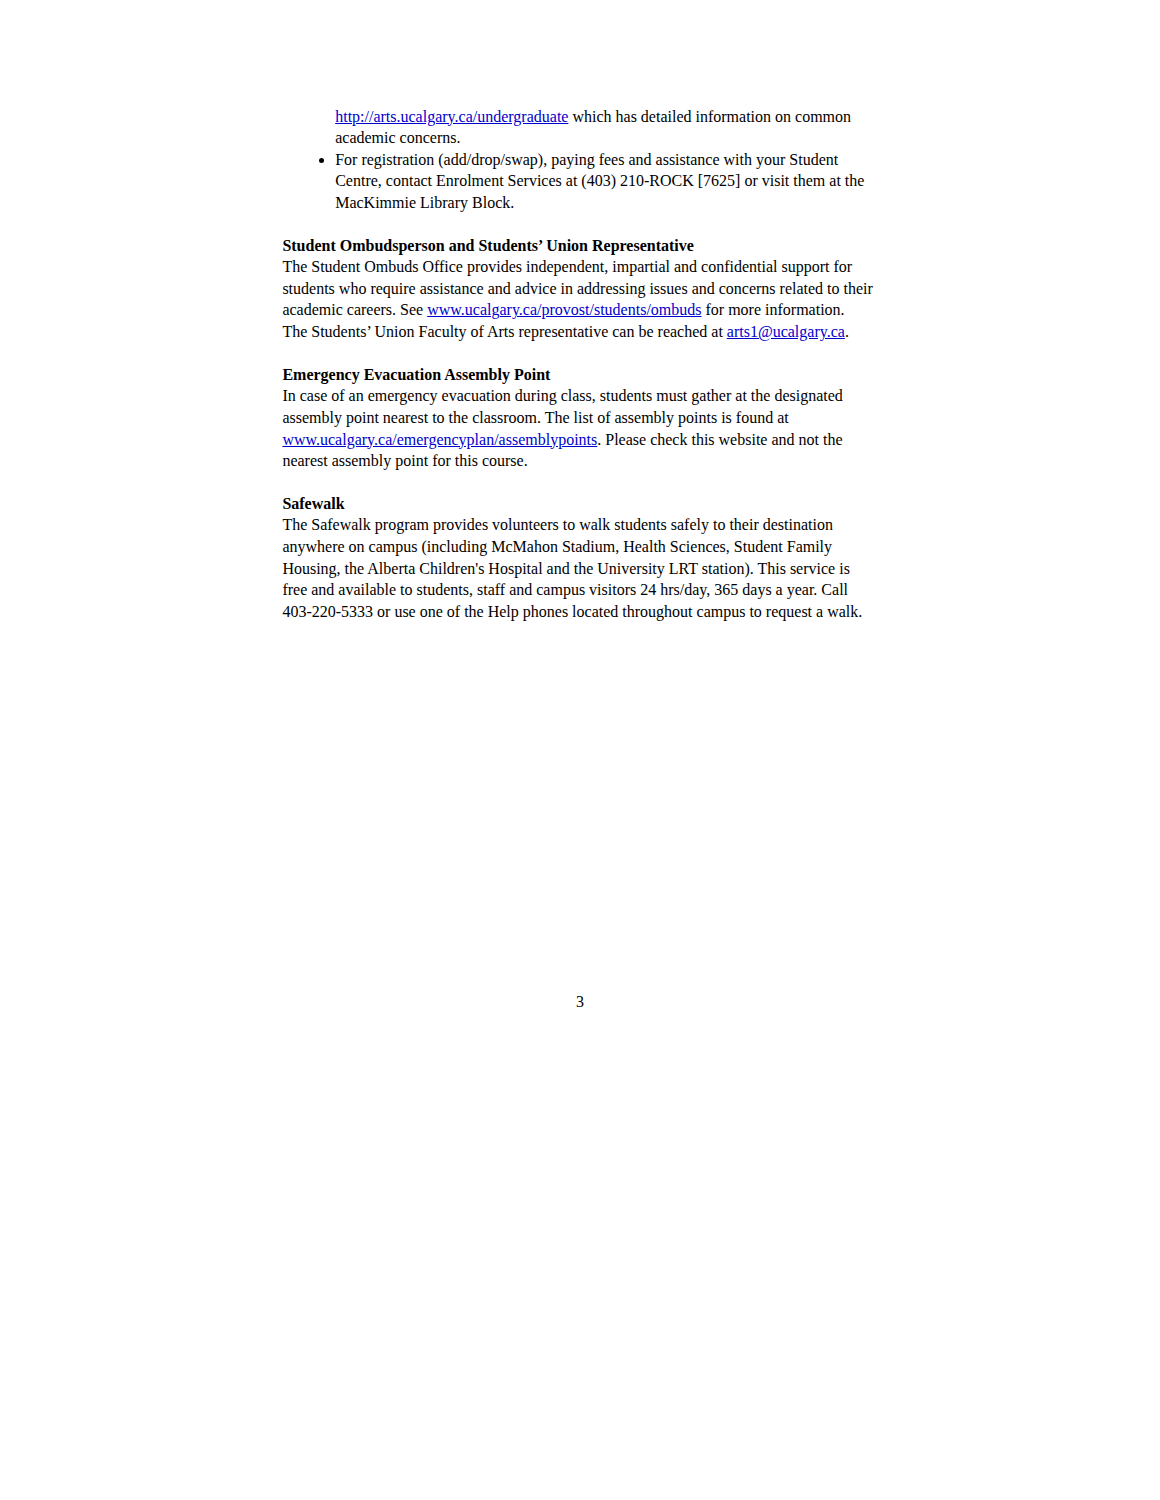http://arts.ucalgary.ca/undergraduate which has detailed information on common academic concerns.
For registration (add/drop/swap), paying fees and assistance with your Student Centre, contact Enrolment Services at (403) 210-ROCK [7625] or visit them at the MacKimmie Library Block.
Student Ombudsperson and Students’ Union Representative
The Student Ombuds Office provides independent, impartial and confidential support for students who require assistance and advice in addressing issues and concerns related to their academic careers. See www.ucalgary.ca/provost/students/ombuds for more information.
The Students’ Union Faculty of Arts representative can be reached at arts1@ucalgary.ca.
Emergency Evacuation Assembly Point
In case of an emergency evacuation during class, students must gather at the designated assembly point nearest to the classroom. The list of assembly points is found at www.ucalgary.ca/emergencyplan/assemblypoints. Please check this website and not the nearest assembly point for this course.
Safewalk
The Safewalk program provides volunteers to walk students safely to their destination anywhere on campus (including McMahon Stadium, Health Sciences, Student Family Housing, the Alberta Children's Hospital and the University LRT station). This service is free and available to students, staff and campus visitors 24 hrs/day, 365 days a year. Call 403-220-5333 or use one of the Help phones located throughout campus to request a walk.
3